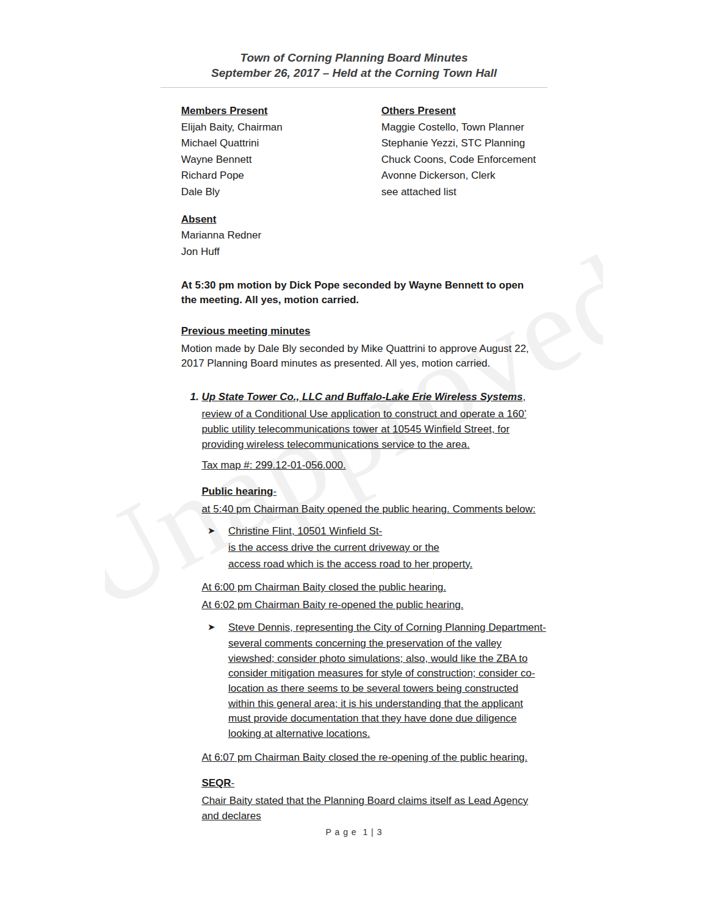Unapproved
Town of Corning Planning Board Minutes
September 26, 2017 – Held at the Corning Town Hall
Members Present
Elijah Baity, Chairman
Michael Quattrini
Wayne Bennett
Richard Pope
Dale Bly
Others Present
Maggie Costello, Town Planner
Stephanie Yezzi, STC Planning
Chuck Coons, Code Enforcement
Avonne Dickerson, Clerk
see attached list
Absent
Marianna Redner
Jon Huff
At 5:30 pm motion by Dick Pope seconded by Wayne Bennett to open the meeting. All yes, motion carried.
Previous meeting minutes
Motion made by Dale Bly seconded by Mike Quattrini to approve August 22, 2017 Planning Board minutes as presented. All yes, motion carried.
Up State Tower Co., LLC and Buffalo-Lake Erie Wireless Systems,
review of a Conditional Use application to construct and operate a 160’ public utility telecommunications tower at 10545 Winfield Street, for providing wireless telecommunications service to the area.
Tax map #: 299.12-01-056.000.
Public hearing-
at 5:40 pm Chairman Baity opened the public hearing. Comments below:
Christine Flint, 10501 Winfield St-
is the access drive the current driveway or the
access road which is the access road to her property.
At 6:00 pm Chairman Baity closed the public hearing.
At 6:02 pm Chairman Baity re-opened the public hearing.
Steve Dennis, representing the City of Corning Planning Department-
several comments concerning the preservation of the valley viewshed; consider photo simulations; also, would like the ZBA to consider mitigation measures for style of construction; consider co-location as there seems to be several towers being constructed within this general area; it is his understanding that the applicant must provide documentation that they have done due diligence looking at alternative locations.
At 6:07 pm Chairman Baity closed the re-opening of the public hearing.
SEQR-
Chair Baity stated that the Planning Board claims itself as Lead Agency and declares
P a g e 1 | 3